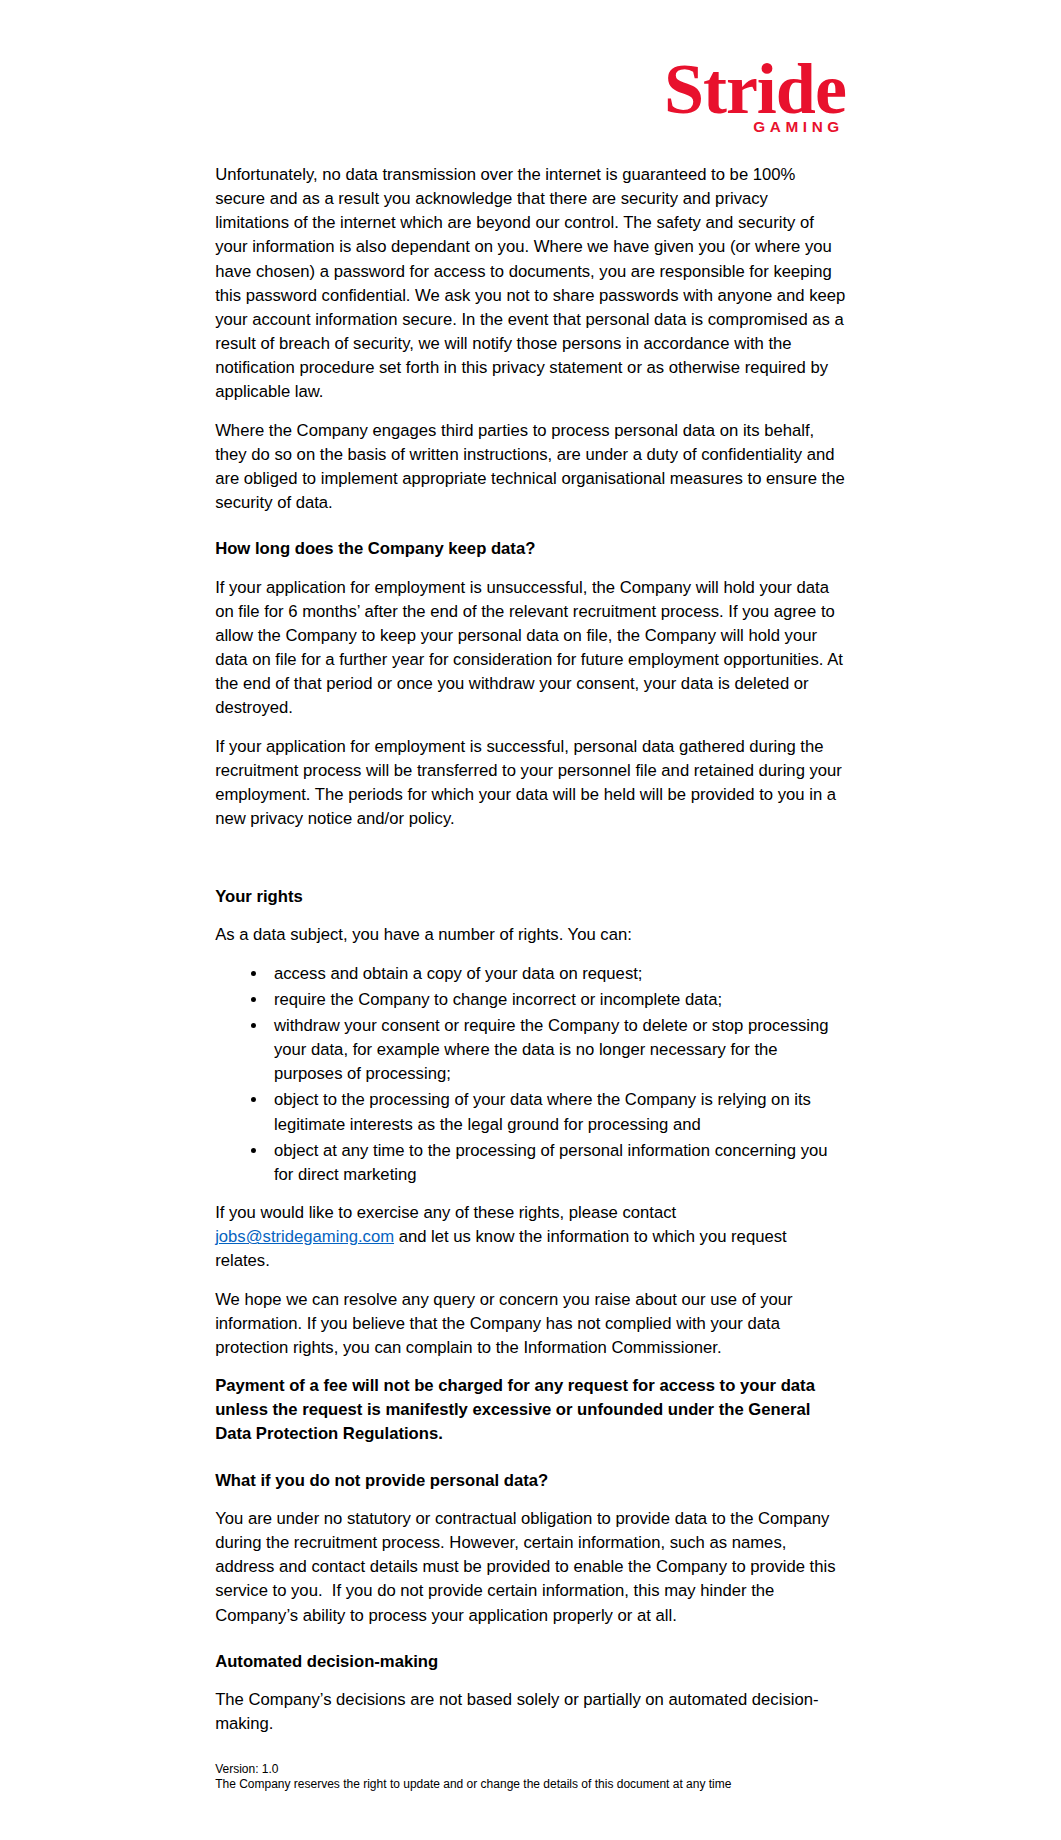Stride GAMING
Unfortunately, no data transmission over the internet is guaranteed to be 100% secure and as a result you acknowledge that there are security and privacy limitations of the internet which are beyond our control. The safety and security of your information is also dependant on you. Where we have given you (or where you have chosen) a password for access to documents, you are responsible for keeping this password confidential. We ask you not to share passwords with anyone and keep your account information secure. In the event that personal data is compromised as a result of breach of security, we will notify those persons in accordance with the notification procedure set forth in this privacy statement or as otherwise required by applicable law.
Where the Company engages third parties to process personal data on its behalf, they do so on the basis of written instructions, are under a duty of confidentiality and are obliged to implement appropriate technical organisational measures to ensure the security of data.
How long does the Company keep data?
If your application for employment is unsuccessful, the Company will hold your data on file for 6 months’ after the end of the relevant recruitment process. If you agree to allow the Company to keep your personal data on file, the Company will hold your data on file for a further year for consideration for future employment opportunities. At the end of that period or once you withdraw your consent, your data is deleted or destroyed.
If your application for employment is successful, personal data gathered during the recruitment process will be transferred to your personnel file and retained during your employment. The periods for which your data will be held will be provided to you in a new privacy notice and/or policy.
Your rights
As a data subject, you have a number of rights. You can:
access and obtain a copy of your data on request;
require the Company to change incorrect or incomplete data;
withdraw your consent or require the Company to delete or stop processing your data, for example where the data is no longer necessary for the purposes of processing;
object to the processing of your data where the Company is relying on its legitimate interests as the legal ground for processing and
object at any time to the processing of personal information concerning you for direct marketing
If you would like to exercise any of these rights, please contact jobs@stridegaming.com and let us know the information to which you request relates.
We hope we can resolve any query or concern you raise about our use of your information. If you believe that the Company has not complied with your data protection rights, you can complain to the Information Commissioner.
Payment of a fee will not be charged for any request for access to your data unless the request is manifestly excessive or unfounded under the General Data Protection Regulations.
What if you do not provide personal data?
You are under no statutory or contractual obligation to provide data to the Company during the recruitment process. However, certain information, such as names, address and contact details must be provided to enable the Company to provide this service to you. If you do not provide certain information, this may hinder the Company’s ability to process your application properly or at all.
Automated decision-making
The Company’s decisions are not based solely or partially on automated decision-making.
Version: 1.0
The Company reserves the right to update and or change the details of this document at any time